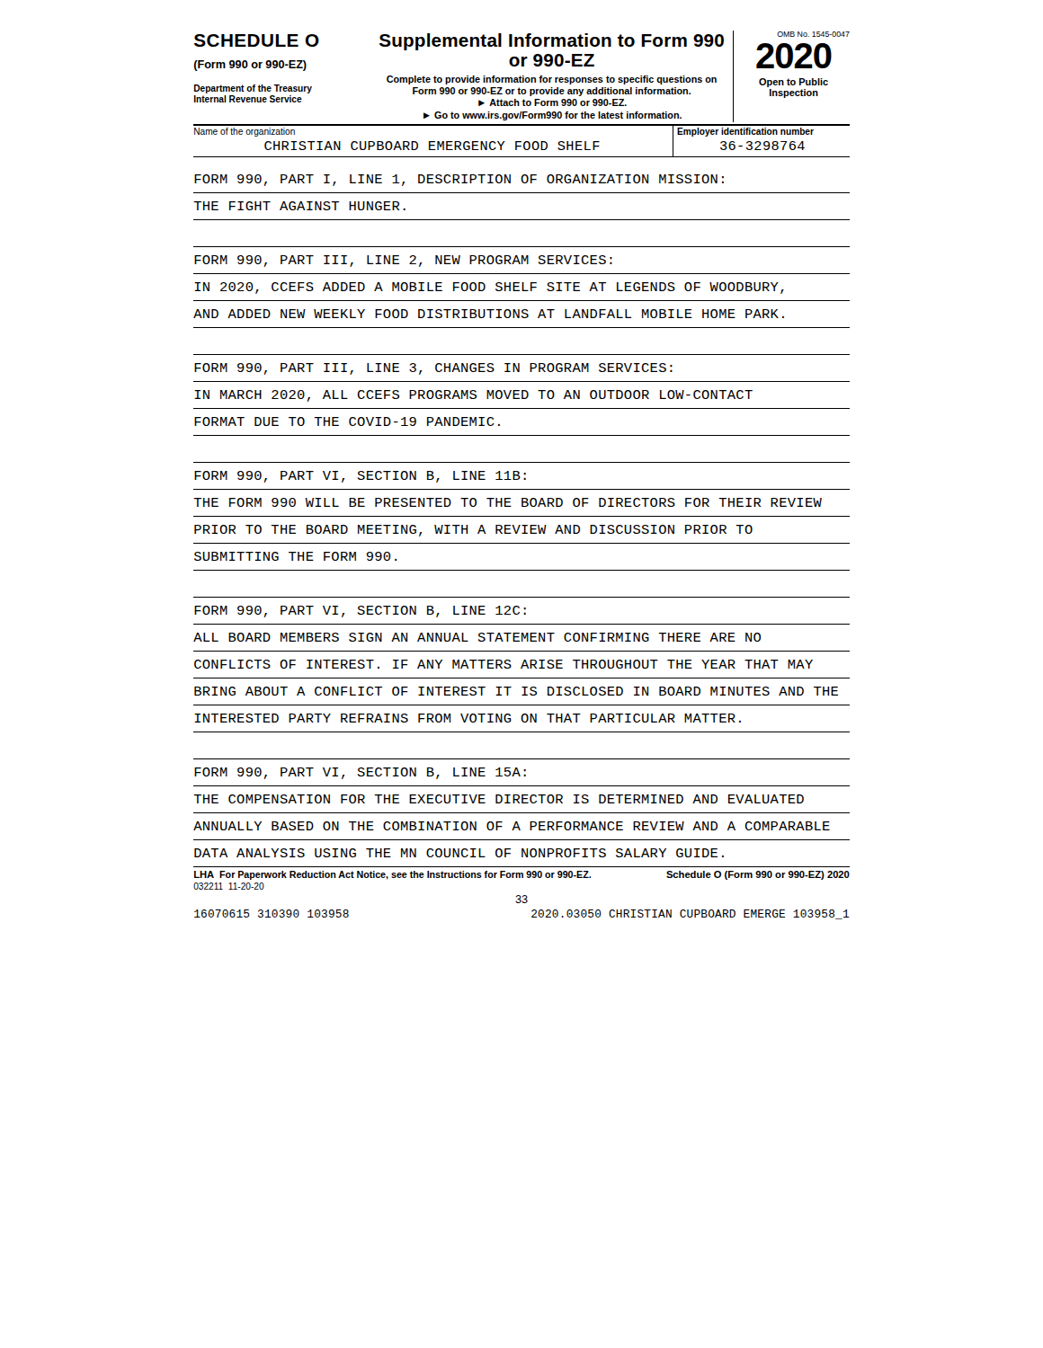SCHEDULE O
(Form 990 or 990-EZ)
Department of the Treasury
Internal Revenue Service
Supplemental Information to Form 990 or 990-EZ
Complete to provide information for responses to specific questions on
Form 990 or 990-EZ or to provide any additional information.
► Attach to Form 990 or 990-EZ.
► Go to www.irs.gov/Form990 for the latest information.
OMB No. 1545-0047
2020
Open to Public
Inspection
Name of the organization
CHRISTIAN CUPBOARD EMERGENCY FOOD SHELF
Employer identification number
36-3298764
FORM 990, PART I, LINE 1, DESCRIPTION OF ORGANIZATION MISSION:
THE FIGHT AGAINST HUNGER.
FORM 990, PART III, LINE 2, NEW PROGRAM SERVICES:
IN 2020, CCEFS ADDED A MOBILE FOOD SHELF SITE AT LEGENDS OF WOODBURY,
AND ADDED NEW WEEKLY FOOD DISTRIBUTIONS AT LANDFALL MOBILE HOME PARK.
FORM 990, PART III, LINE 3, CHANGES IN PROGRAM SERVICES:
IN MARCH 2020, ALL CCEFS PROGRAMS MOVED TO AN OUTDOOR LOW-CONTACT
FORMAT DUE TO THE COVID-19 PANDEMIC.
FORM 990, PART VI, SECTION B, LINE 11B:
THE FORM 990 WILL BE PRESENTED TO THE BOARD OF DIRECTORS FOR THEIR REVIEW
PRIOR TO THE BOARD MEETING, WITH A REVIEW AND DISCUSSION PRIOR TO
SUBMITTING THE FORM 990.
FORM 990, PART VI, SECTION B, LINE 12C:
ALL BOARD MEMBERS SIGN AN ANNUAL STATEMENT CONFIRMING THERE ARE NO
CONFLICTS OF INTEREST. IF ANY MATTERS ARISE THROUGHOUT THE YEAR THAT MAY
BRING ABOUT A CONFLICT OF INTEREST IT IS DISCLOSED IN BOARD MINUTES AND THE
INTERESTED PARTY REFRAINS FROM VOTING ON THAT PARTICULAR MATTER.
FORM 990, PART VI, SECTION B, LINE 15A:
THE COMPENSATION FOR THE EXECUTIVE DIRECTOR IS DETERMINED AND EVALUATED
ANNUALLY BASED ON THE COMBINATION OF A PERFORMANCE REVIEW AND A COMPARABLE
DATA ANALYSIS USING THE MN COUNCIL OF NONPROFITS SALARY GUIDE.
LHA For Paperwork Reduction Act Notice, see the Instructions for Form 990 or 990-EZ.
Schedule O (Form 990 or 990-EZ) 2020
032211 11-20-20
33
16070615 310390 103958 2020.03050 CHRISTIAN CUPBOARD EMERGE 103958_1